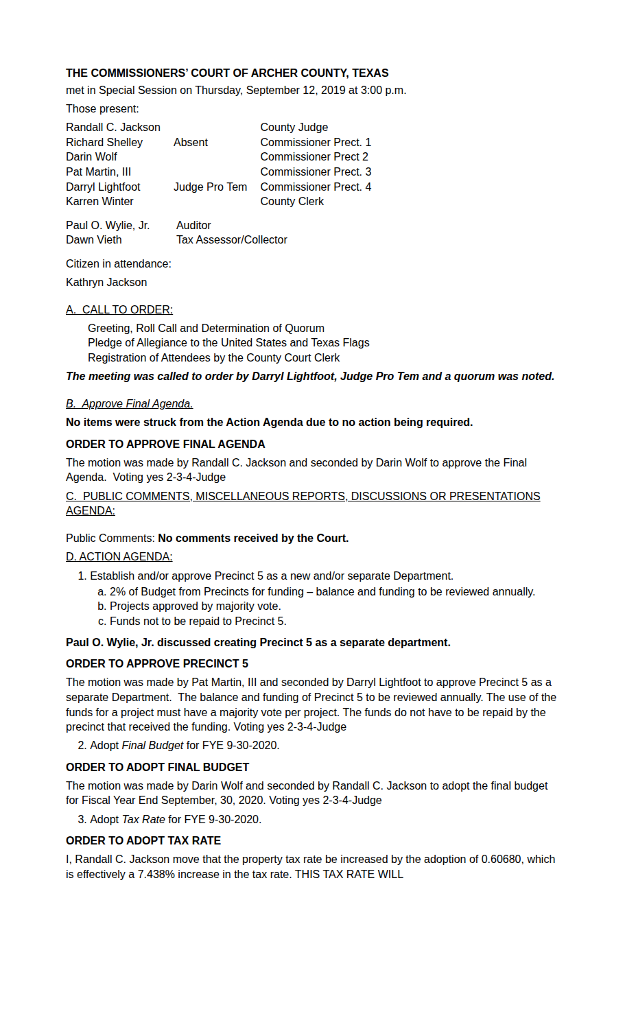THE COMMISSIONERS’ COURT OF ARCHER COUNTY, TEXAS
met in Special Session on Thursday, September 12, 2019 at 3:00 p.m.
Those present:
| Randall C. Jackson | | County Judge |
| Richard Shelley | Absent | Commissioner Prect. 1 |
| Darin Wolf | | Commissioner Prect 2 |
| Pat Martin, III | | Commissioner Prect. 3 |
| Darryl Lightfoot | Judge Pro Tem | Commissioner Prect. 4 |
| Karren Winter | | County Clerk |
| Paul O. Wylie, Jr. | | Auditor |
| Dawn Vieth | | Tax Assessor/Collector |
Citizen in attendance:
Kathryn Jackson
A. CALL TO ORDER:
Greeting, Roll Call and Determination of Quorum
Pledge of Allegiance to the United States and Texas Flags
Registration of Attendees by the County Court Clerk
The meeting was called to order by Darryl Lightfoot, Judge Pro Tem and a quorum was noted.
B. Approve Final Agenda.
No items were struck from the Action Agenda due to no action being required.
ORDER TO APPROVE FINAL AGENDA
The motion was made by Randall C. Jackson and seconded by Darin Wolf to approve the Final Agenda. Voting yes 2-3-4-Judge
C. PUBLIC COMMENTS, MISCELLANEOUS REPORTS, DISCUSSIONS OR PRESENTATIONS AGENDA:
Public Comments: No comments received by the Court.
D. ACTION AGENDA:
Establish and/or approve Precinct 5 as a new and/or separate Department.
2% of Budget from Precincts for funding – balance and funding to be reviewed annually.
Projects approved by majority vote.
Funds not to be repaid to Precinct 5.
Paul O. Wylie, Jr. discussed creating Precinct 5 as a separate department.
ORDER TO APPROVE PRECINCT 5
The motion was made by Pat Martin, III and seconded by Darryl Lightfoot to approve Precinct 5 as a separate Department. The balance and funding of Precinct 5 to be reviewed annually. The use of the funds for a project must have a majority vote per project. The funds do not have to be repaid by the precinct that received the funding. Voting yes 2-3-4-Judge
Adopt Final Budget for FYE 9-30-2020.
ORDER TO ADOPT FINAL BUDGET
The motion was made by Darin Wolf and seconded by Randall C. Jackson to adopt the final budget for Fiscal Year End September, 30, 2020. Voting yes 2-3-4-Judge
Adopt Tax Rate for FYE 9-30-2020.
ORDER TO ADOPT TAX RATE
I, Randall C. Jackson move that the property tax rate be increased by the adoption of 0.60680, which is effectively a 7.438% increase in the tax rate. THIS TAX RATE WILL